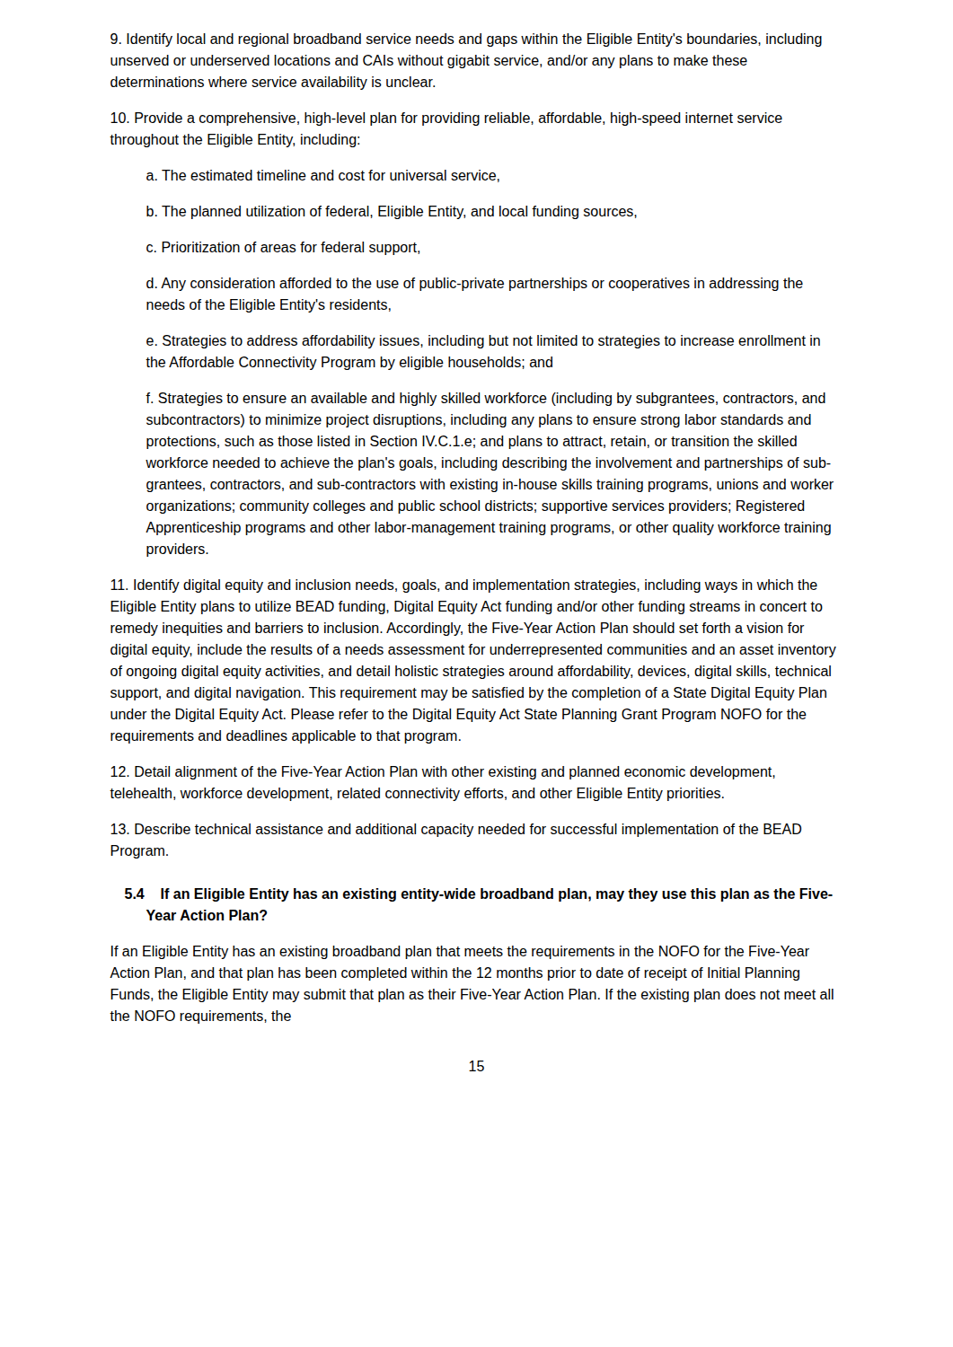9. Identify local and regional broadband service needs and gaps within the Eligible Entity's boundaries, including unserved or underserved locations and CAIs without gigabit service, and/or any plans to make these determinations where service availability is unclear.
10. Provide a comprehensive, high-level plan for providing reliable, affordable, high-speed internet service throughout the Eligible Entity, including:
a. The estimated timeline and cost for universal service,
b. The planned utilization of federal, Eligible Entity, and local funding sources,
c. Prioritization of areas for federal support,
d. Any consideration afforded to the use of public-private partnerships or cooperatives in addressing the needs of the Eligible Entity's residents,
e. Strategies to address affordability issues, including but not limited to strategies to increase enrollment in the Affordable Connectivity Program by eligible households; and
f. Strategies to ensure an available and highly skilled workforce (including by subgrantees, contractors, and subcontractors) to minimize project disruptions, including any plans to ensure strong labor standards and protections, such as those listed in Section IV.C.1.e; and plans to attract, retain, or transition the skilled workforce needed to achieve the plan's goals, including describing the involvement and partnerships of sub-grantees, contractors, and sub-contractors with existing in-house skills training programs, unions and worker organizations; community colleges and public school districts; supportive services providers; Registered Apprenticeship programs and other labor-management training programs, or other quality workforce training providers.
11. Identify digital equity and inclusion needs, goals, and implementation strategies, including ways in which the Eligible Entity plans to utilize BEAD funding, Digital Equity Act funding and/or other funding streams in concert to remedy inequities and barriers to inclusion. Accordingly, the Five-Year Action Plan should set forth a vision for digital equity, include the results of a needs assessment for underrepresented communities and an asset inventory of ongoing digital equity activities, and detail holistic strategies around affordability, devices, digital skills, technical support, and digital navigation. This requirement may be satisfied by the completion of a State Digital Equity Plan under the Digital Equity Act. Please refer to the Digital Equity Act State Planning Grant Program NOFO for the requirements and deadlines applicable to that program.
12. Detail alignment of the Five-Year Action Plan with other existing and planned economic development, telehealth, workforce development, related connectivity efforts, and other Eligible Entity priorities.
13. Describe technical assistance and additional capacity needed for successful implementation of the BEAD Program.
5.4 If an Eligible Entity has an existing entity-wide broadband plan, may they use this plan as the Five-Year Action Plan?
If an Eligible Entity has an existing broadband plan that meets the requirements in the NOFO for the Five-Year Action Plan, and that plan has been completed within the 12 months prior to date of receipt of Initial Planning Funds, the Eligible Entity may submit that plan as their Five-Year Action Plan. If the existing plan does not meet all the NOFO requirements, the
15